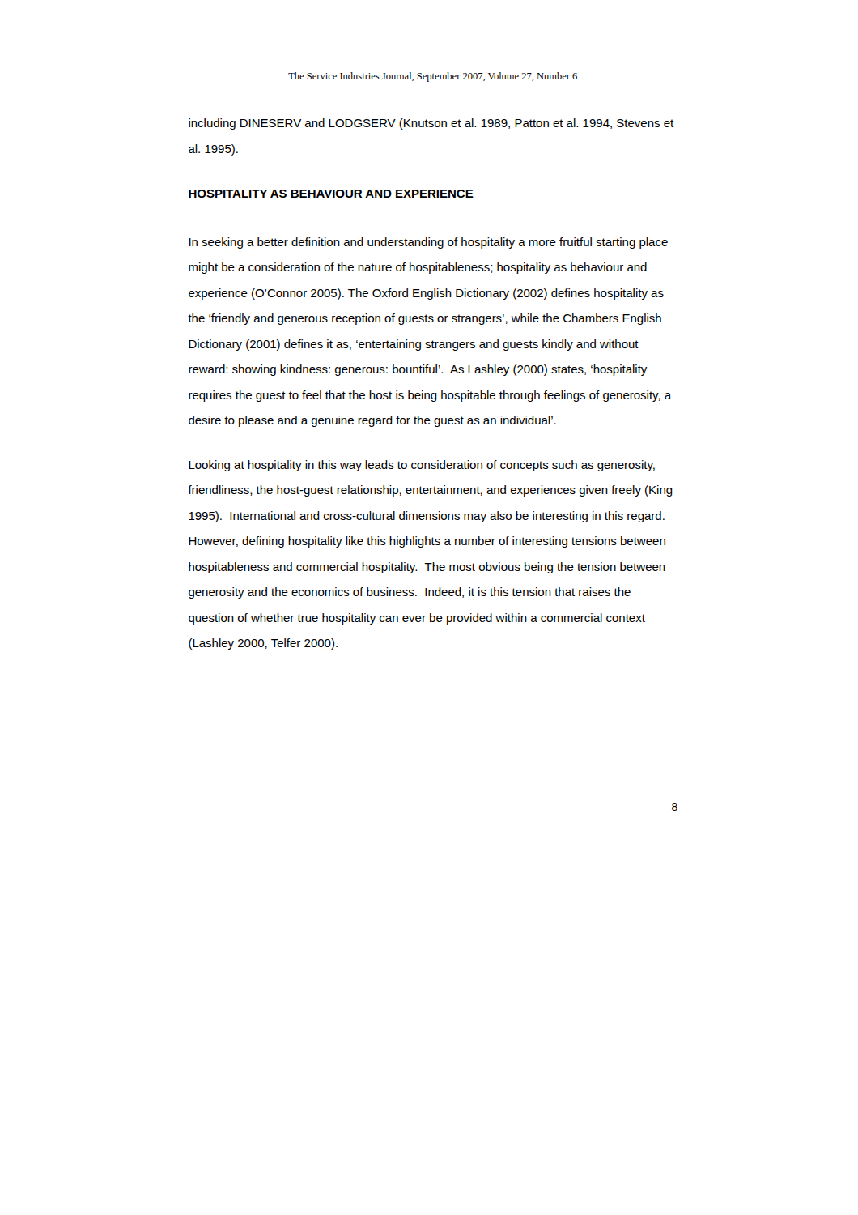The Service Industries Journal, September 2007, Volume 27, Number 6
including DINESERV and LODGSERV (Knutson et al. 1989, Patton et al. 1994, Stevens et al. 1995).
Hospitality as behaviour and experience
In seeking a better definition and understanding of hospitality a more fruitful starting place might be a consideration of the nature of hospitableness; hospitality as behaviour and experience (O’Connor 2005). The Oxford English Dictionary (2002) defines hospitality as the ‘friendly and generous reception of guests or strangers’, while the Chambers English Dictionary (2001) defines it as, ‘entertaining strangers and guests kindly and without reward: showing kindness: generous: bountiful’. As Lashley (2000) states, ‘hospitality requires the guest to feel that the host is being hospitable through feelings of generosity, a desire to please and a genuine regard for the guest as an individual’.
Looking at hospitality in this way leads to consideration of concepts such as generosity, friendliness, the host-guest relationship, entertainment, and experiences given freely (King 1995). International and cross-cultural dimensions may also be interesting in this regard. However, defining hospitality like this highlights a number of interesting tensions between hospitableness and commercial hospitality. The most obvious being the tension between generosity and the economics of business. Indeed, it is this tension that raises the question of whether true hospitality can ever be provided within a commercial context (Lashley 2000, Telfer 2000).
8